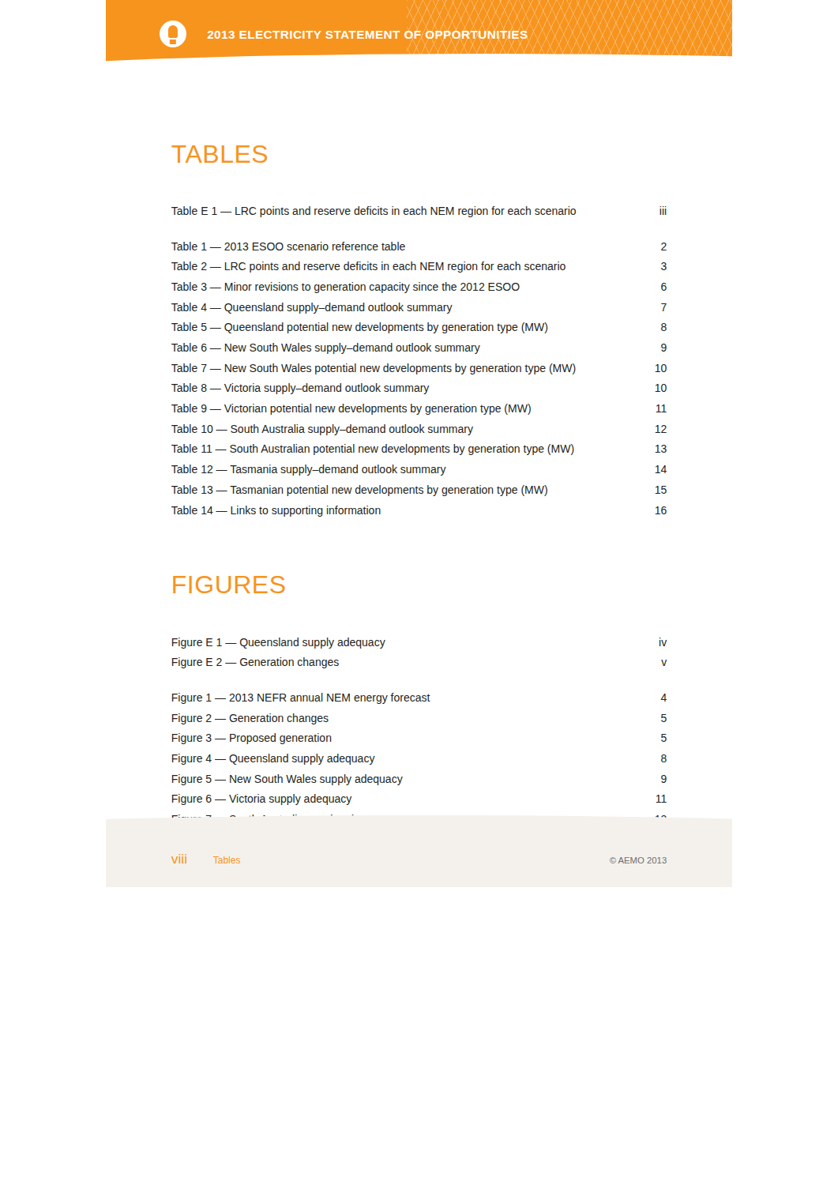2013 ELECTRICITY STATEMENT OF OPPORTUNITIES
TABLES
| Table E 1 — LRC points and reserve deficits in each NEM region for each scenario | iii |
| Table 1 — 2013 ESOO scenario reference table | 2 |
| Table 2 — LRC points and reserve deficits in each NEM region for each scenario | 3 |
| Table 3 — Minor revisions to generation capacity since the 2012 ESOO | 6 |
| Table 4 — Queensland supply–demand outlook summary | 7 |
| Table 5 — Queensland potential new developments by generation type (MW) | 8 |
| Table 6 — New South Wales supply–demand outlook summary | 9 |
| Table 7 — New South Wales potential new developments by generation type (MW) | 10 |
| Table 8 — Victoria supply–demand outlook summary | 10 |
| Table 9 — Victorian potential new developments by generation type (MW) | 11 |
| Table 10 — South Australia supply–demand outlook summary | 12 |
| Table 11 — South Australian potential new developments by generation type (MW) | 13 |
| Table 12 — Tasmania supply–demand outlook summary | 14 |
| Table 13 — Tasmanian potential new developments by generation type (MW) | 15 |
| Table 14 — Links to supporting information | 16 |
FIGURES
| Figure E 1 — Queensland supply adequacy | iv |
| Figure E 2 — Generation changes | v |
| Figure 1 — 2013 NEFR annual NEM energy forecast | 4 |
| Figure 2 — Generation changes | 5 |
| Figure 3 — Proposed generation | 5 |
| Figure 4 — Queensland supply adequacy | 8 |
| Figure 5 — New South Wales supply adequacy | 9 |
| Figure 6 — Victoria supply adequacy | 11 |
| Figure 7 — South Australia supply adequacy | 13 |
| Figure 8 — Tasmanian monthly energy generation | 15 |
viii
Tables
© AEMO 2013